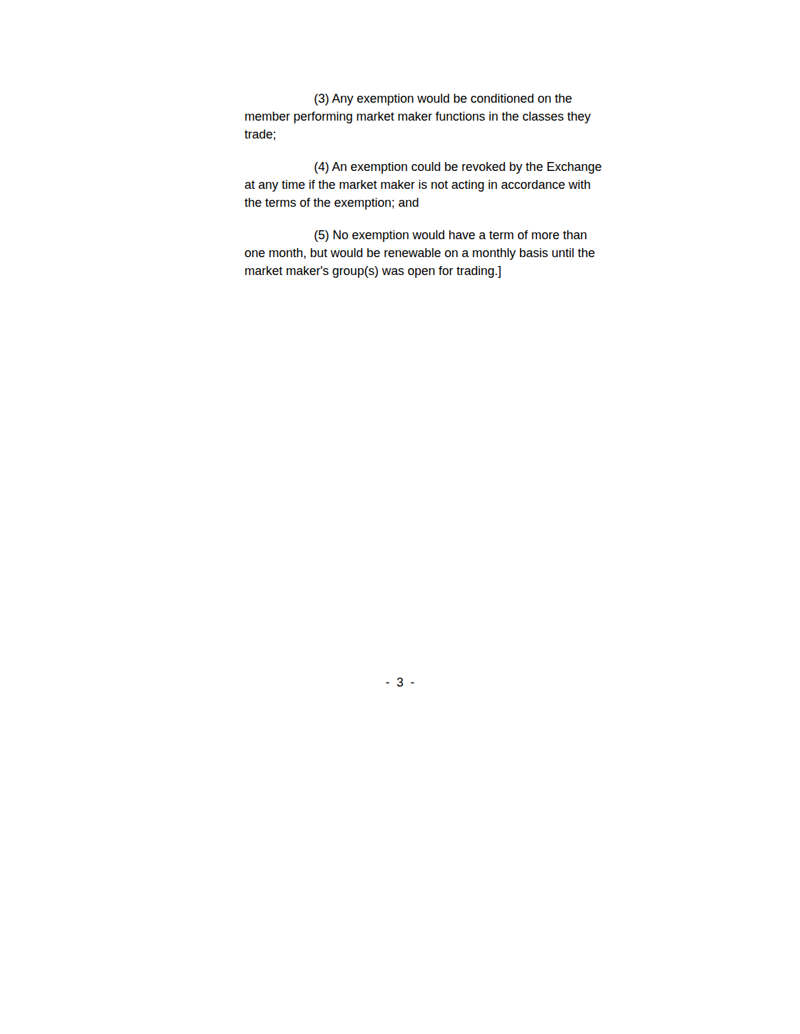(3) Any exemption would be conditioned on the member performing market maker functions in the classes they trade;
(4) An exemption could be revoked by the Exchange at any time if the market maker is not acting in accordance with the terms of the exemption; and
(5) No exemption would have a term of more than one month, but would be renewable on a monthly basis until the market maker's group(s) was open for trading.]
- 3 -